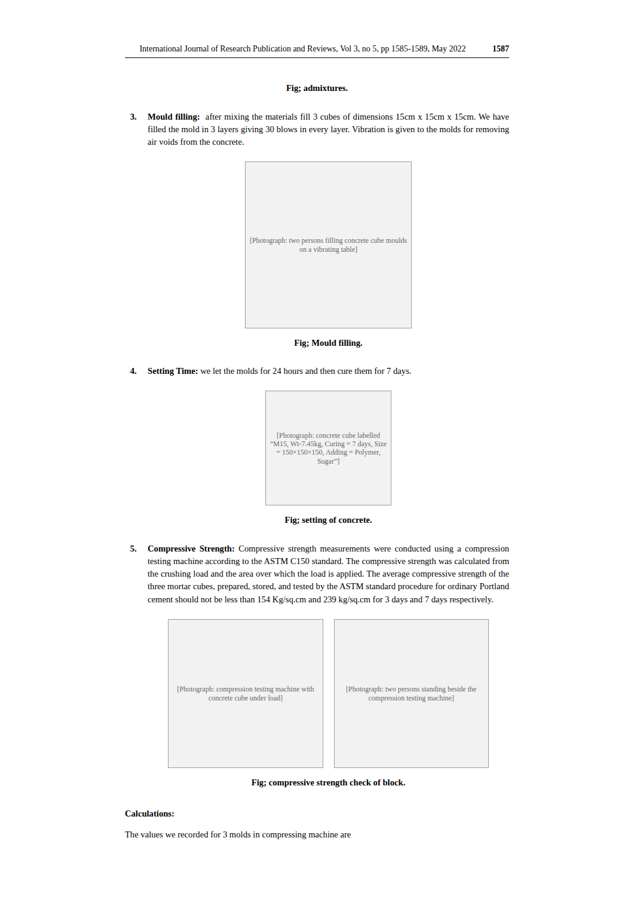International Journal of Research Publication and Reviews, Vol 3, no 5, pp 1585-1589, May 2022 1587
Fig; admixtures.
Mould filling: after mixing the materials fill 3 cubes of dimensions 15cm x 15cm x 15cm. We have filled the mold in 3 layers giving 30 blows in every layer. Vibration is given to the molds for removing air voids from the concrete.
[Photograph: two persons filling concrete cube moulds on a vibrating table]
Fig; Mould filling.
Setting Time: we let the molds for 24 hours and then cure them for 7 days.
[Photograph: concrete cube labelled “M15, Wt-7.45kg, Curing = 7 days, Size = 150×150×150, Adding = Polymer, Sugar”]
Fig; setting of concrete.
Compressive Strength: Compressive strength measurements were conducted using a compression testing machine according to the ASTM C150 standard. The compressive strength was calculated from the crushing load and the area over which the load is applied. The average compressive strength of the three mortar cubes, prepared, stored, and tested by the ASTM standard procedure for ordinary Portland cement should not be less than 154 Kg/sq.cm and 239 kg/sq.cm for 3 days and 7 days respectively.
[Photograph: compression testing machine with concrete cube under load]
[Photograph: two persons standing beside the compression testing machine]
Fig; compressive strength check of block.
Calculations:
The values we recorded for 3 molds in compressing machine are